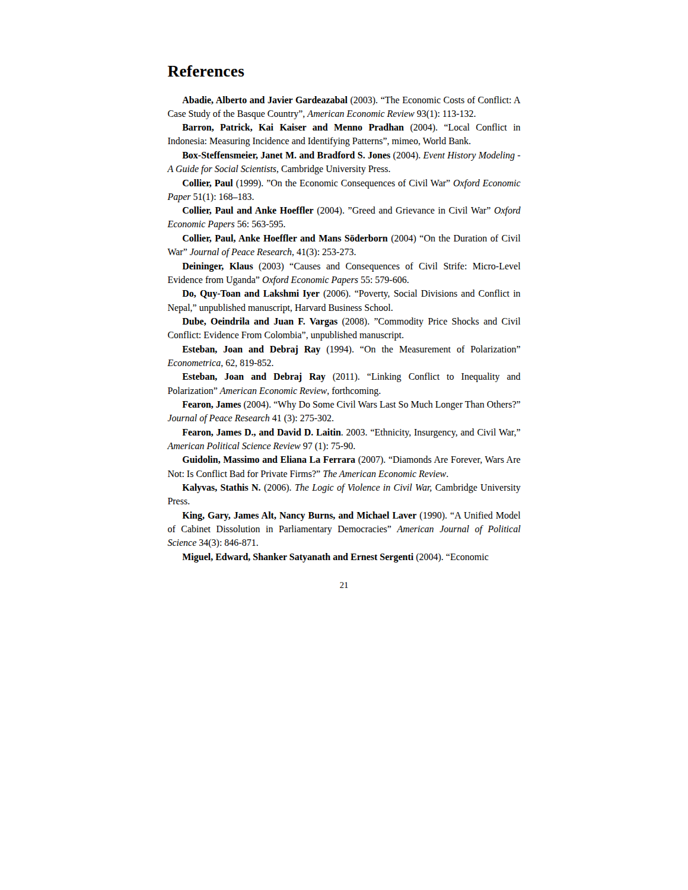References
Abadie, Alberto and Javier Gardeazabal (2003). “The Economic Costs of Conflict: A Case Study of the Basque Country”, American Economic Review 93(1): 113-132.
Barron, Patrick, Kai Kaiser and Menno Pradhan (2004). “Local Conflict in Indonesia: Measuring Incidence and Identifying Patterns”, mimeo, World Bank.
Box-Steffensmeier, Janet M. and Bradford S. Jones (2004). Event History Modeling - A Guide for Social Scientists, Cambridge University Press.
Collier, Paul (1999). ”On the Economic Consequences of Civil War” Oxford Economic Paper 51(1): 168–183.
Collier, Paul and Anke Hoeffler (2004). ”Greed and Grievance in Civil War” Oxford Economic Papers 56: 563-595.
Collier, Paul, Anke Hoeffler and Mans Söderborn (2004) “On the Duration of Civil War” Journal of Peace Research, 41(3): 253-273.
Deininger, Klaus (2003) “Causes and Consequences of Civil Strife: Micro-Level Evidence from Uganda” Oxford Economic Papers 55: 579-606.
Do, Quy-Toan and Lakshmi Iyer (2006). “Poverty, Social Divisions and Conflict in Nepal,” unpublished manuscript, Harvard Business School.
Dube, Oeindrila and Juan F. Vargas (2008). ”Commodity Price Shocks and Civil Conflict: Evidence From Colombia”, unpublished manuscript.
Esteban, Joan and Debraj Ray (1994). “On the Measurement of Polarization” Econometrica, 62, 819-852.
Esteban, Joan and Debraj Ray (2011). “Linking Conflict to Inequality and Polarization” American Economic Review, forthcoming.
Fearon, James (2004). “Why Do Some Civil Wars Last So Much Longer Than Others?” Journal of Peace Research 41 (3): 275-302.
Fearon, James D., and David D. Laitin. 2003. “Ethnicity, Insurgency, and Civil War,” American Political Science Review 97 (1): 75-90.
Guidolin, Massimo and Eliana La Ferrara (2007). “Diamonds Are Forever, Wars Are Not: Is Conflict Bad for Private Firms?” The American Economic Review.
Kalyvas, Stathis N. (2006). The Logic of Violence in Civil War, Cambridge University Press.
King, Gary, James Alt, Nancy Burns, and Michael Laver (1990). “A Unified Model of Cabinet Dissolution in Parliamentary Democracies” American Journal of Political Science 34(3): 846-871.
Miguel, Edward, Shanker Satyanath and Ernest Sergenti (2004). “Economic
21